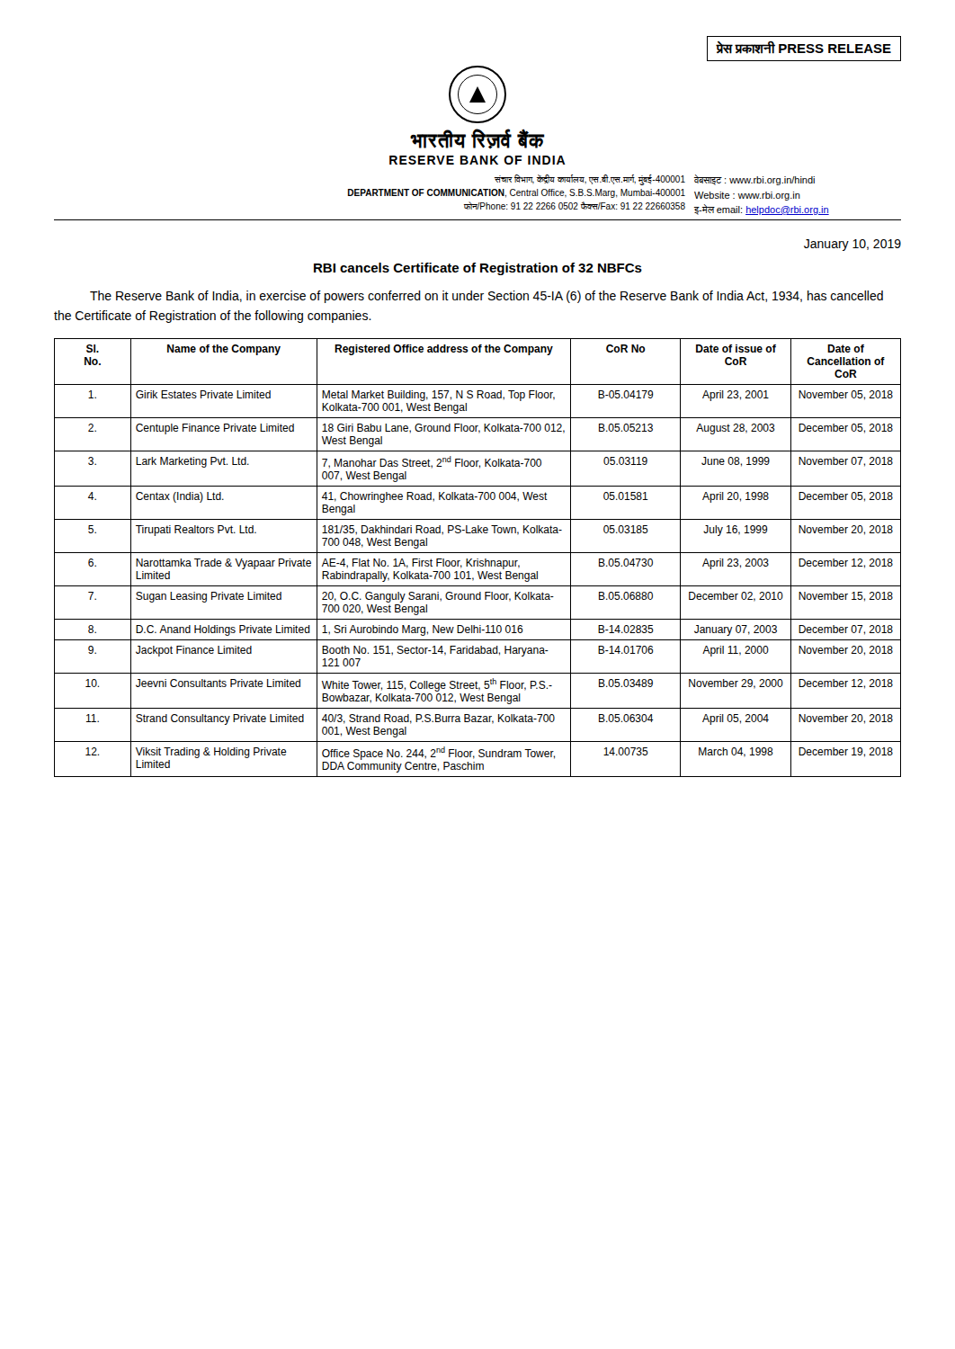प्रेस प्रकाशनी PRESS RELEASE
भारतीय रिज़र्व बैंक
RESERVE BANK OF INDIA
संचार विभाग, केंद्रीय कार्यालय, एस.बी.एस.मार्ग, मुंबई-400001
DEPARTMENT OF COMMUNICATION, Central Office, S.B.S.Marg, Mumbai-400001
फोन/Phone: 91 22 2266 0502 फैक्स/Fax: 91 22 22660358
वेबसाइट : www.rbi.org.in/hindi
Website : www.rbi.org.in
इ-मेल email: helpdoc@rbi.org.in
January 10, 2019
RBI cancels Certificate of Registration of 32 NBFCs
The Reserve Bank of India, in exercise of powers conferred on it under Section 45-IA (6) of the Reserve Bank of India Act, 1934, has cancelled the Certificate of Registration of the following companies.
| Sl. No. | Name of the Company | Registered Office address of the Company | CoR No | Date of issue of CoR | Date of Cancellation of CoR |
| --- | --- | --- | --- | --- | --- |
| 1. | Girik Estates Private Limited | Metal Market Building, 157, N S Road, Top Floor, Kolkata-700 001, West Bengal | B-05.04179 | April 23, 2001 | November 05, 2018 |
| 2. | Centuple Finance Private Limited | 18 Giri Babu Lane, Ground Floor, Kolkata-700 012, West Bengal | B.05.05213 | August 28, 2003 | December 05, 2018 |
| 3. | Lark Marketing Pvt. Ltd. | 7, Manohar Das Street, 2 nd Floor, Kolkata-700 007, West Bengal | 05.03119 | June 08, 1999 | November 07, 2018 |
| 4. | Centax (India) Ltd. | 41, Chowringhee Road, Kolkata-700 004, West Bengal | 05.01581 | April 20, 1998 | December 05, 2018 |
| 5. | Tirupati Realtors Pvt. Ltd. | 181/35, Dakhindari Road, PS-Lake Town, Kolkata-700 048, West Bengal | 05.03185 | July 16, 1999 | November 20, 2018 |
| 6. | Narottamka Trade & Vyapaar Private Limited | AE-4, Flat No. 1A, First Floor, Krishnapur, Rabindrapally, Kolkata-700 101, West Bengal | B.05.04730 | April 23, 2003 | December 12, 2018 |
| 7. | Sugan Leasing Private Limited | 20, O.C. Ganguly Sarani, Ground Floor, Kolkata-700 020, West Bengal | B.05.06880 | December 02, 2010 | November 15, 2018 |
| 8. | D.C. Anand Holdings Private Limited | 1, Sri Aurobindo Marg, New Delhi-110 016 | B-14.02835 | January 07, 2003 | December 07, 2018 |
| 9. | Jackpot Finance Limited | Booth No. 151, Sector-14, Faridabad, Haryana-121 007 | B-14.01706 | April 11, 2000 | November 20, 2018 |
| 10. | Jeevni Consultants Private Limited | White Tower, 115, College Street, 5 th Floor, P.S.-Bowbazar, Kolkata-700 012, West Bengal | B.05.03489 | November 29, 2000 | December 12, 2018 |
| 11. | Strand Consultancy Private Limited | 40/3, Strand Road, P.S.Burra Bazar, Kolkata-700 001, West Bengal | B.05.06304 | April 05, 2004 | November 20, 2018 |
| 12. | Viksit Trading & Holding Private Limited | Office Space No. 244, 2 nd Floor, Sundram Tower, DDA Community Centre, Paschim | 14.00735 | March 04, 1998 | December 19, 2018 |